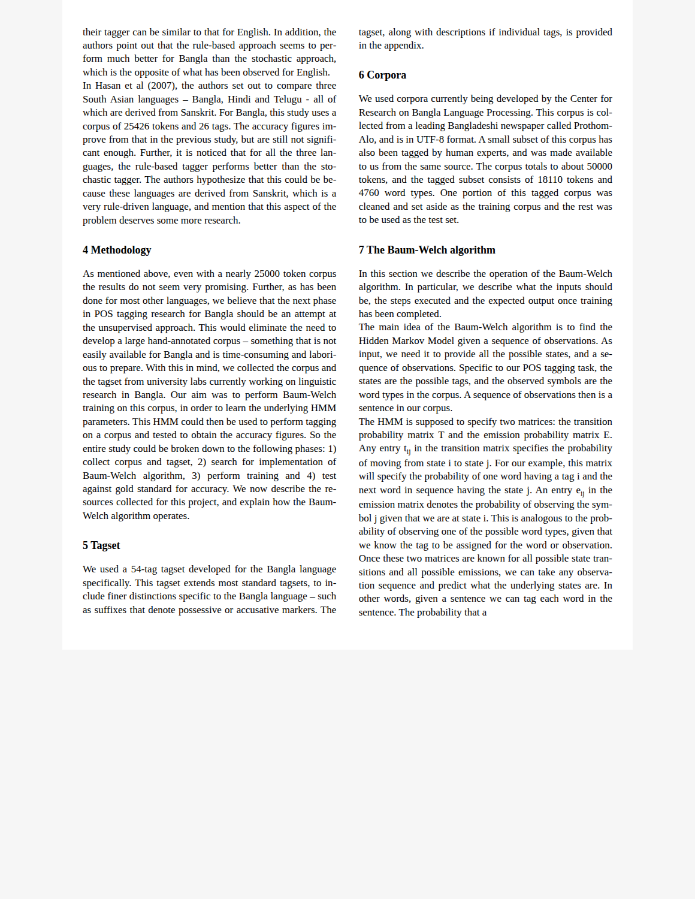their tagger can be similar to that for English. In addition, the authors point out that the rule-based approach seems to perform much better for Bangla than the stochastic approach, which is the opposite of what has been observed for English.
In Hasan et al (2007), the authors set out to compare three South Asian languages – Bangla, Hindi and Telugu - all of which are derived from Sanskrit. For Bangla, this study uses a corpus of 25426 tokens and 26 tags. The accuracy figures improve from that in the previous study, but are still not significant enough. Further, it is noticed that for all the three languages, the rule-based tagger performs better than the stochastic tagger. The authors hypothesize that this could be because these languages are derived from Sanskrit, which is a very rule-driven language, and mention that this aspect of the problem deserves some more research.
4 Methodology
As mentioned above, even with a nearly 25000 token corpus the results do not seem very promising. Further, as has been done for most other languages, we believe that the next phase in POS tagging research for Bangla should be an attempt at the unsupervised approach. This would eliminate the need to develop a large hand-annotated corpus – something that is not easily available for Bangla and is time-consuming and laborious to prepare. With this in mind, we collected the corpus and the tagset from university labs currently working on linguistic research in Bangla. Our aim was to perform Baum-Welch training on this corpus, in order to learn the underlying HMM parameters. This HMM could then be used to perform tagging on a corpus and tested to obtain the accuracy figures. So the entire study could be broken down to the following phases: 1) collect corpus and tagset, 2) search for implementation of Baum-Welch algorithm, 3) perform training and 4) test against gold standard for accuracy. We now describe the resources collected for this project, and explain how the Baum-Welch algorithm operates.
5 Tagset
We used a 54-tag tagset developed for the Bangla language specifically. This tagset extends most standard tagsets, to include finer distinctions specific to the Bangla language – such as suffixes that denote possessive or accusative markers. The tagset, along with descriptions if individual tags, is provided in the appendix.
6 Corpora
We used corpora currently being developed by the Center for Research on Bangla Language Processing. This corpus is collected from a leading Bangladeshi newspaper called Prothom-Alo, and is in UTF-8 format. A small subset of this corpus has also been tagged by human experts, and was made available to us from the same source. The corpus totals to about 50000 tokens, and the tagged subset consists of 18110 tokens and 4760 word types. One portion of this tagged corpus was cleaned and set aside as the training corpus and the rest was to be used as the test set.
7 The Baum-Welch algorithm
In this section we describe the operation of the Baum-Welch algorithm. In particular, we describe what the inputs should be, the steps executed and the expected output once training has been completed.
The main idea of the Baum-Welch algorithm is to find the Hidden Markov Model given a sequence of observations. As input, we need it to provide all the possible states, and a sequence of observations. Specific to our POS tagging task, the states are the possible tags, and the observed symbols are the word types in the corpus. A sequence of observations then is a sentence in our corpus.
The HMM is supposed to specify two matrices: the transition probability matrix T and the emission probability matrix E. Any entry tij in the transition matrix specifies the probability of moving from state i to state j. For our example, this matrix will specify the probability of one word having a tag i and the next word in sequence having the state j. An entry eij in the emission matrix denotes the probability of observing the symbol j given that we are at state i. This is analogous to the probability of observing one of the possible word types, given that we know the tag to be assigned for the word or observation. Once these two matrices are known for all possible state transitions and all possible emissions, we can take any observation sequence and predict what the underlying states are. In other words, given a sentence we can tag each word in the sentence. The probability that a